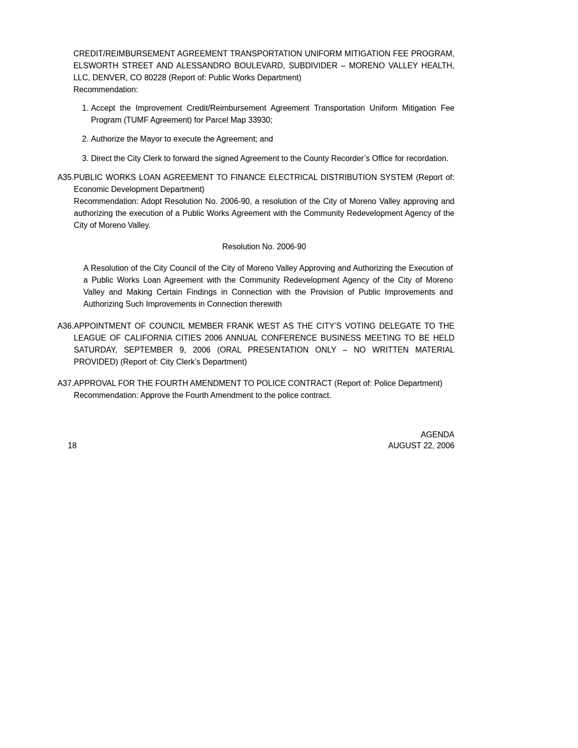CREDIT/REIMBURSEMENT AGREEMENT TRANSPORTATION UNIFORM MITIGATION FEE PROGRAM, ELSWORTH STREET AND ALESSANDRO BOULEVARD, SUBDIVIDER – MORENO VALLEY HEALTH, LLC, DENVER, CO 80228 (Report of: Public Works Department)
Recommendation:
Accept the Improvement Credit/Reimbursement Agreement Transportation Uniform Mitigation Fee Program (TUMF Agreement) for Parcel Map 33930;
Authorize the Mayor to execute the Agreement; and
Direct the City Clerk to forward the signed Agreement to the County Recorder’s Office for recordation.
A35.
PUBLIC WORKS LOAN AGREEMENT TO FINANCE ELECTRICAL DISTRIBUTION SYSTEM (Report of: Economic Development Department)
Recommendation: Adopt Resolution No. 2006-90, a resolution of the City of Moreno Valley approving and authorizing the execution of a Public Works Agreement with the Community Redevelopment Agency of the City of Moreno Valley.
Resolution No. 2006-90
A Resolution of the City Council of the City of Moreno Valley Approving and Authorizing the Execution of a Public Works Loan Agreement with the Community Redevelopment Agency of the City of Moreno Valley and Making Certain Findings in Connection with the Provision of Public Improvements and Authorizing Such Improvements in Connection therewith
A36.
APPOINTMENT OF COUNCIL MEMBER FRANK WEST AS THE CITY’S VOTING DELEGATE TO THE LEAGUE OF CALIFORNIA CITIES 2006 ANNUAL CONFERENCE BUSINESS MEETING TO BE HELD SATURDAY, SEPTEMBER 9, 2006 (ORAL PRESENTATION ONLY – NO WRITTEN MATERIAL PROVIDED) (Report of: City Clerk’s Department)
A37.
APPROVAL FOR THE FOURTH AMENDMENT TO POLICE CONTRACT (Report of: Police Department)
Recommendation: Approve the Fourth Amendment to the police contract.
18
AGENDA
AUGUST 22, 2006